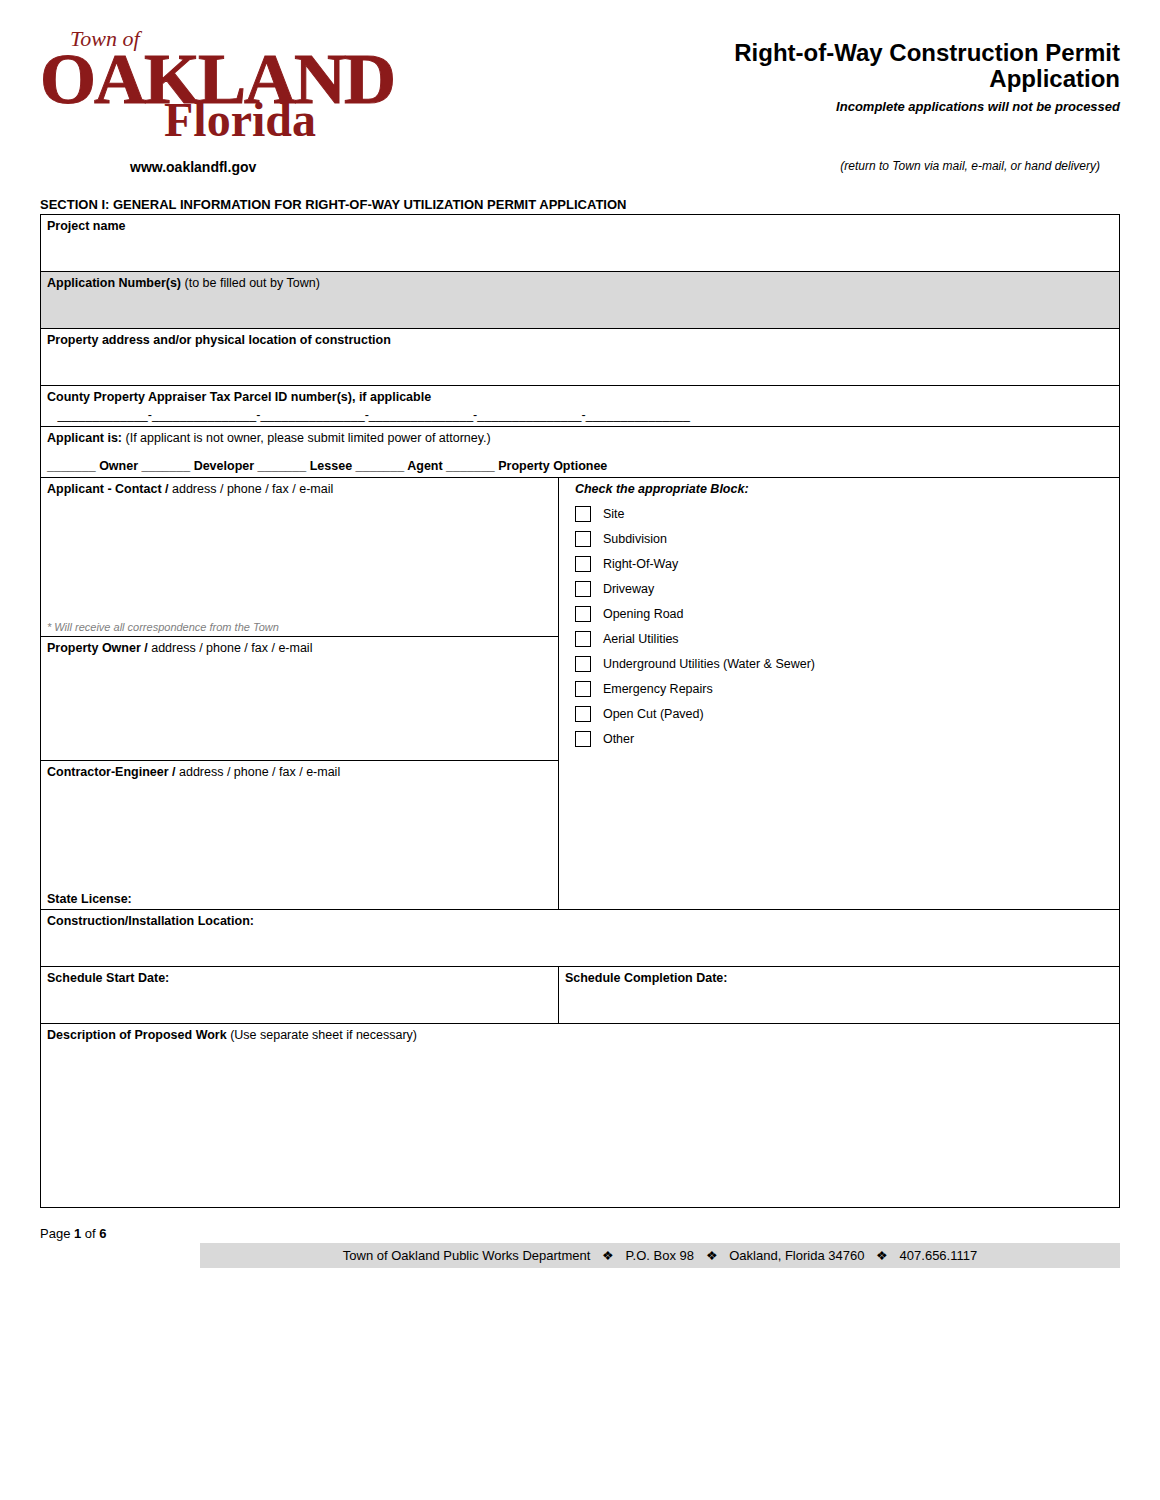Town of
OAKLAND
Florida
Right-of-Way Construction Permit
Application
Incomplete applications will not be processed
www.oaklandfl.gov
(return to Town via mail, e-mail, or hand delivery)
SECTION I: GENERAL INFORMATION FOR RIGHT-OF-WAY UTILIZATION PERMIT APPLICATION
| Project name |
| Application Number(s) (to be filled out by Town) |
| Property address and/or physical location of construction |
| County Property Appraiser Tax Parcel ID number(s), if applicable _____________-_______________-_______________-_______________-_______________-_______________ |
| Applicant is: (If applicant is not owner, please submit limited power of attorney.) _______ Owner _______ Developer _______ Lessee _______ Agent _______ Property Optionee |
| Applicant - Contact / address / phone / fax / e-mail * Will receive all correspondence from the Town | Check the appropriate Block: Site Subdivision Right-Of-Way Driveway Opening Road Aerial Utilities Underground Utilities (Water & Sewer) Emergency Repairs Open Cut (Paved) Other |
| Property Owner / address / phone / fax / e-mail |
| Contractor-Engineer / address / phone / fax / e-mail State License: |
| Construction/Installation Location: |
| Schedule Start Date: | Schedule Completion Date: |
| Description of Proposed Work (Use separate sheet if necessary) |
Page 1 of 6
Town of Oakland Public Works Department ❖ P.O. Box 98 ❖ Oakland, Florida 34760 ❖ 407.656.1117